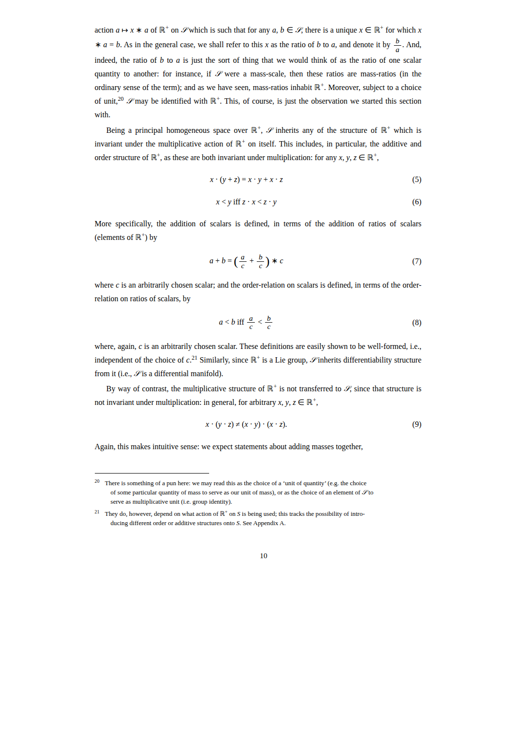action a ↦ x ∗ a of ℝ+ on 𝒮 which is such that for any a, b ∈ 𝒮, there is a unique x ∈ ℝ+ for which x ∗ a = b. As in the general case, we shall refer to this x as the ratio of b to a, and denote it by ba. And, indeed, the ratio of b to a is just the sort of thing that we would think of as the ratio of one scalar quantity to another: for instance, if 𝒮 were a mass-scale, then these ratios are mass-ratios (in the ordinary sense of the term); and as we have seen, mass-ratios inhabit ℝ+. Moreover, subject to a choice of unit,20 𝒮 may be identified with ℝ+. This, of course, is just the observation we started this section with.
Being a principal homogeneous space over ℝ+, 𝒮 inherits any of the structure of ℝ+ which is invariant under the multiplicative action of ℝ+ on itself. This includes, in particular, the additive and order structure of ℝ+, as these are both invariant under multiplication: for any x, y, z ∈ ℝ+,
x · (y + z) = x · y + x · z
(5)
x < y iff z · x < z · y
(6)
More specifically, the addition of scalars is defined, in terms of the addition of ratios of scalars (elements of ℝ+) by
a + b = (ac + bc) ∗ c
(7)
where c is an arbitrarily chosen scalar; and the order-relation on scalars is defined, in terms of the order-relation on ratios of scalars, by
a < b iff ac < bc
(8)
where, again, c is an arbitrarily chosen scalar. These definitions are easily shown to be well-formed, i.e., independent of the choice of c.21 Similarly, since ℝ+ is a Lie group, 𝒮 inherits differentiability structure from it (i.e., 𝒮 is a differential manifold).
By way of contrast, the multiplicative structure of ℝ+ is not transferred to 𝒮, since that structure is not invariant under multiplication: in general, for arbitrary x, y, z ∈ ℝ+,
x · (y · z) ≠ (x · y) · (x · z).
(9)
Again, this makes intuitive sense: we expect statements about adding masses together,
20 There is something of a pun here: we may read this as the choice of a ‘unit of quantity’ (e.g. the choice of some particular quantity of mass to serve as our unit of mass), or as the choice of an element of 𝒮 to serve as multiplicative unit (i.e. group identity).
21 They do, however, depend on what action of ℝ+ on S is being used; this tracks the possibility of intro- ducing different order or additive structures onto S. See Appendix A.
10